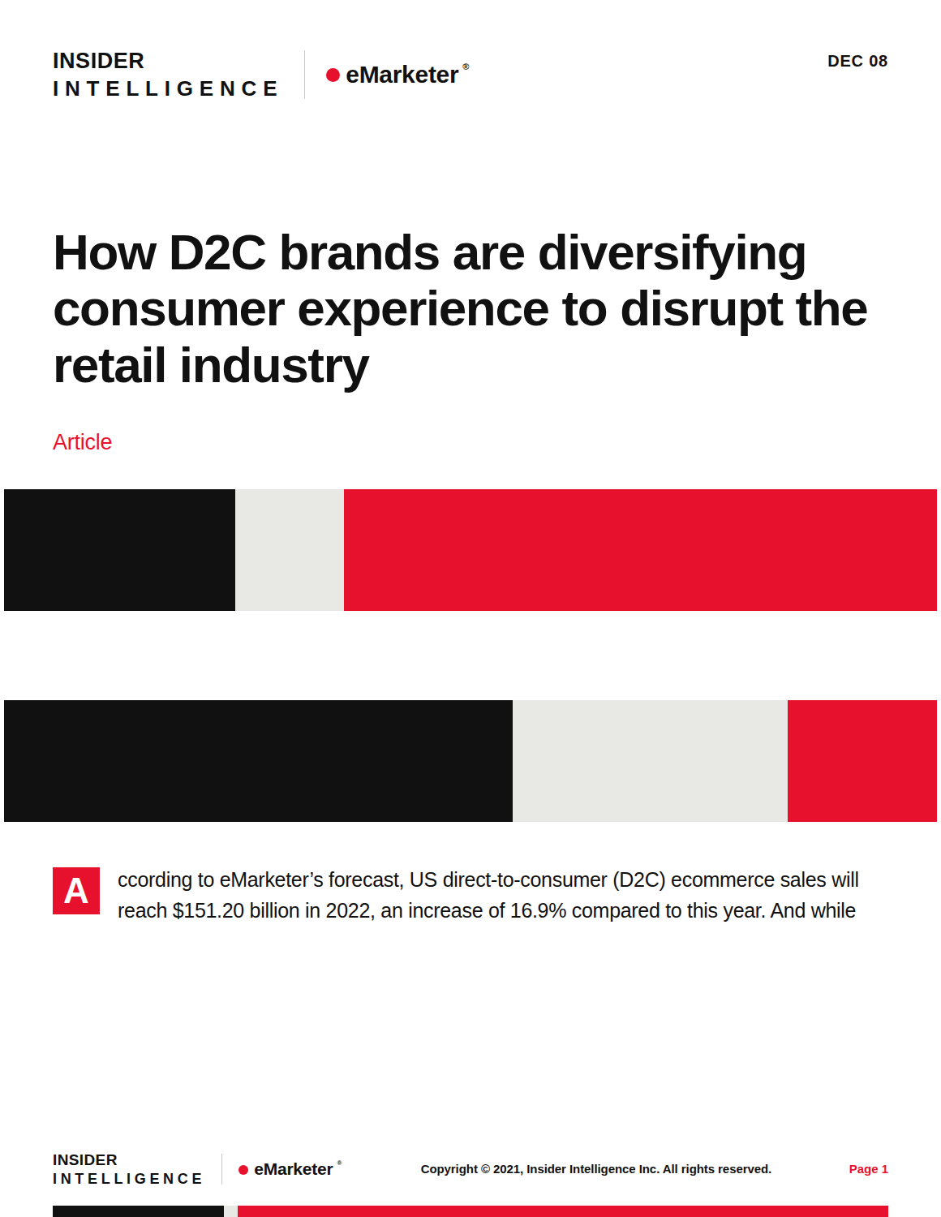INSIDER INTELLIGENCE
eMarketer®
DEC 08
How D2C brands are diversifying consumer experience to disrupt the retail industry
Article
A
ccording to eMarketer’s forecast, US direct-to-consumer (D2C) ecommerce sales will reach $151.20 billion in 2022, an increase of 16.9% compared to this year. And while
INSIDER INTELLIGENCE
eMarketer®
Copyright © 2021, Insider Intelligence Inc. All rights reserved.
Page 1